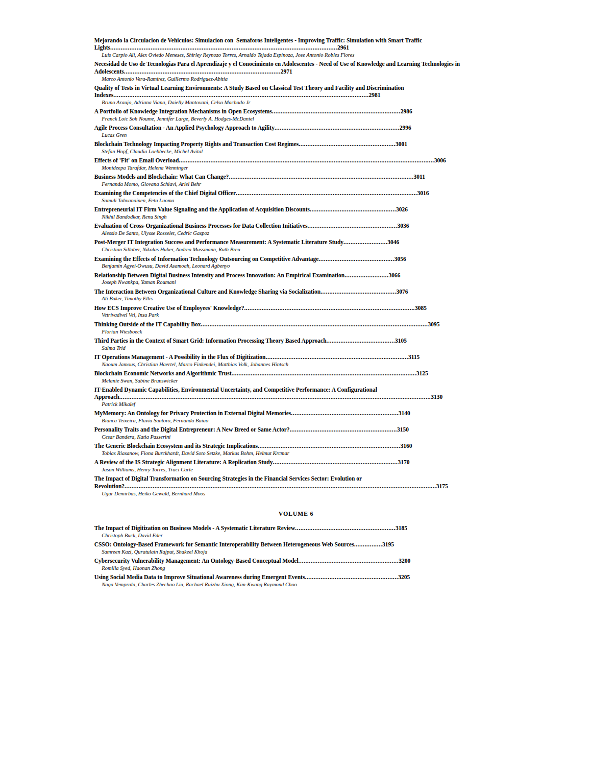Mejorando la Circulacion de Vehiculos: Simulacion con Semaforos Inteligentes - Improving Traffic: Simulation with Smart Traffic Lights................................................................................................................................. 2961 Luis Carpio Ali, Alex Oviedo Meneses, Shirley Reynozo Torres, Arnaldo Tejada Espinoza, Jose Antonio Robles Flores
Necesidad de Uso de Tecnologias Para el Aprendizaje y el Conocimiento en Adolescentes - Need of Use of Knowledge and Learning Technologies in Adolescents......................................................................................... 2971 Marco Antonio Vera-Ramirez, Guillermo Rodriguez-Abitia
Quality of Tests in Virtual Learning Environments: A Study Based on Classical Test Theory and Facility and Discrimination Indexes................................................................................................................................................. 2981 Bruno Araujo, Adriana Viana, Daielly Mantovani, Celso Machado Jr
A Portfolio of Knowledge Integration Mechanisms in Open Ecosystems......................................................................... 2986 Franck Loic Soh Noume, Jennifer Large, Beverly A. Hodges-McDaniel
Agile Process Consultation - An Applied Psychology Approach to Agility....................................................................... 2996 Lucas Gren
Blockchain Technology Impacting Property Rights and Transaction Cost Regimes....................................................... 3001 Stefan Hopf, Claudia Loebbecke, Michel Avital
Effects of 'Fit' on Email Overload................................................................................................................................................. 3006 Monideepa Tarafdar, Helena Wenninger
Business Models and Blockchain: What Can Change?......................................................................................................... 3011 Fernanda Momo, Giovana Schiavi, Ariel Behr
Examining the Competencies of the Chief Digital Officer....................................................................................................... 3016 Samuli Tahvanainen, Eetu Luoma
Entrepreneurial IT Firm Value Signaling and the Application of Acquisition Discounts................................................. 3026 Nikhil Bandodkar, Renu Singh
Evaluation of Cross-Organizational Business Processes for Data Collection Initiatives................................................... 3036 Alessio De Santo, Ulysse Rosselet, Cedric Gaspoz
Post-Merger IT Integration Success and Performance Measurement: A Systematic Literature Study......................... 3046 Christian Sillaber, Nikolas Huber, Andrea Mussmann, Ruth Breu
Examining the Effects of Information Technology Outsourcing on Competitive Advantage........................................... 3056 Benjamin Agyei-Owusu, David Asamoah, Leonard Agbenyo
Relationship Between Digital Business Intensity and Process Innovation: An Empirical Examination......................... 3066 Joseph Nwankpa, Yaman Roumani
The Interaction Between Organizational Culture and Knowledge Sharing via Socialization........................................... 3076 Ali Baker, Timothy Ellis
How ECS Improve Creative Use of Employees' Knowledge?................................................................................................. 3085 Vetrivadivel Vel, Insu Park
Thinking Outside of the IT Capability Box................................................................................................................................. 3095 Florian Wiesboeck
Third Parties in the Context of Smart Grid: Information Processing Theory Based Approach....................................... 3105 Salma Trid
IT Operations Management - A Possibility in the Flux of Digitization................................................................................. 3115 Naoum Jamous, Christian Haertel, Marco Finkendei, Matthias Volk, Johannes Hintsch
Blockchain Economic Networks and Algorithmic Trust......................................................................................................... 3125 Melanie Swan, Sabine Brunswicker
IT-Enabled Dynamic Capabilities, Environmental Uncertainty, and Competitive Performance: A Configurational Approach................................................................................................................................................................................. 3130 Patrick Mikalef
MyMemory: An Ontology for Privacy Protection in External Digital Memories............................................................. 3140 Bianca Teixeira, Flavia Santoro, Fernanda Baiao
Personality Traits and the Digital Entrepreneur: A New Breed or Same Actor?............................................................. 3150 Cesar Bandera, Katia Passerini
The Generic Blockchain Ecosystem and its Strategic Implications................................................................................. 3160 Tobias Riasanow, Fiona Burckhardt, David Soto Setzke, Markus Bohm, Helmut Krcmar
A Review of the IS Strategic Alignment Literature: A Replication Study....................................................................... 3170 Jason Williams, Henry Torres, Traci Carte
The Impact of Digital Transformation on Sourcing Strategies in the Financial Services Sector: Evolution or Revolution?................................................................................................................................................................................. 3175 Ugur Demirbas, Heiko Gewald, Bernhard Moos
VOLUME 6
The Impact of Digitization on Business Models - A Systematic Literature Review......................................................... 3185 Christoph Buck, David Eder
CSSO: Ontology-Based Framework for Semantic Interoperability Between Heterogeneous Web Sources................ 3195 Samreen Kazi, Quratulain Rajput, Shakeel Khoja
Cybersecurity Vulnerability Management: An Ontology-Based Conceptual Model......................................................... 3200 Romilla Syed, Haonan Zhong
Using Social Media Data to Improve Situational Awareness during Emergent Events..................................................... 3205 Naga Vemprala, Charles Zhechao Liu, Rachael Ruizhu Xiong, Kim-Kwang Raymond Choo